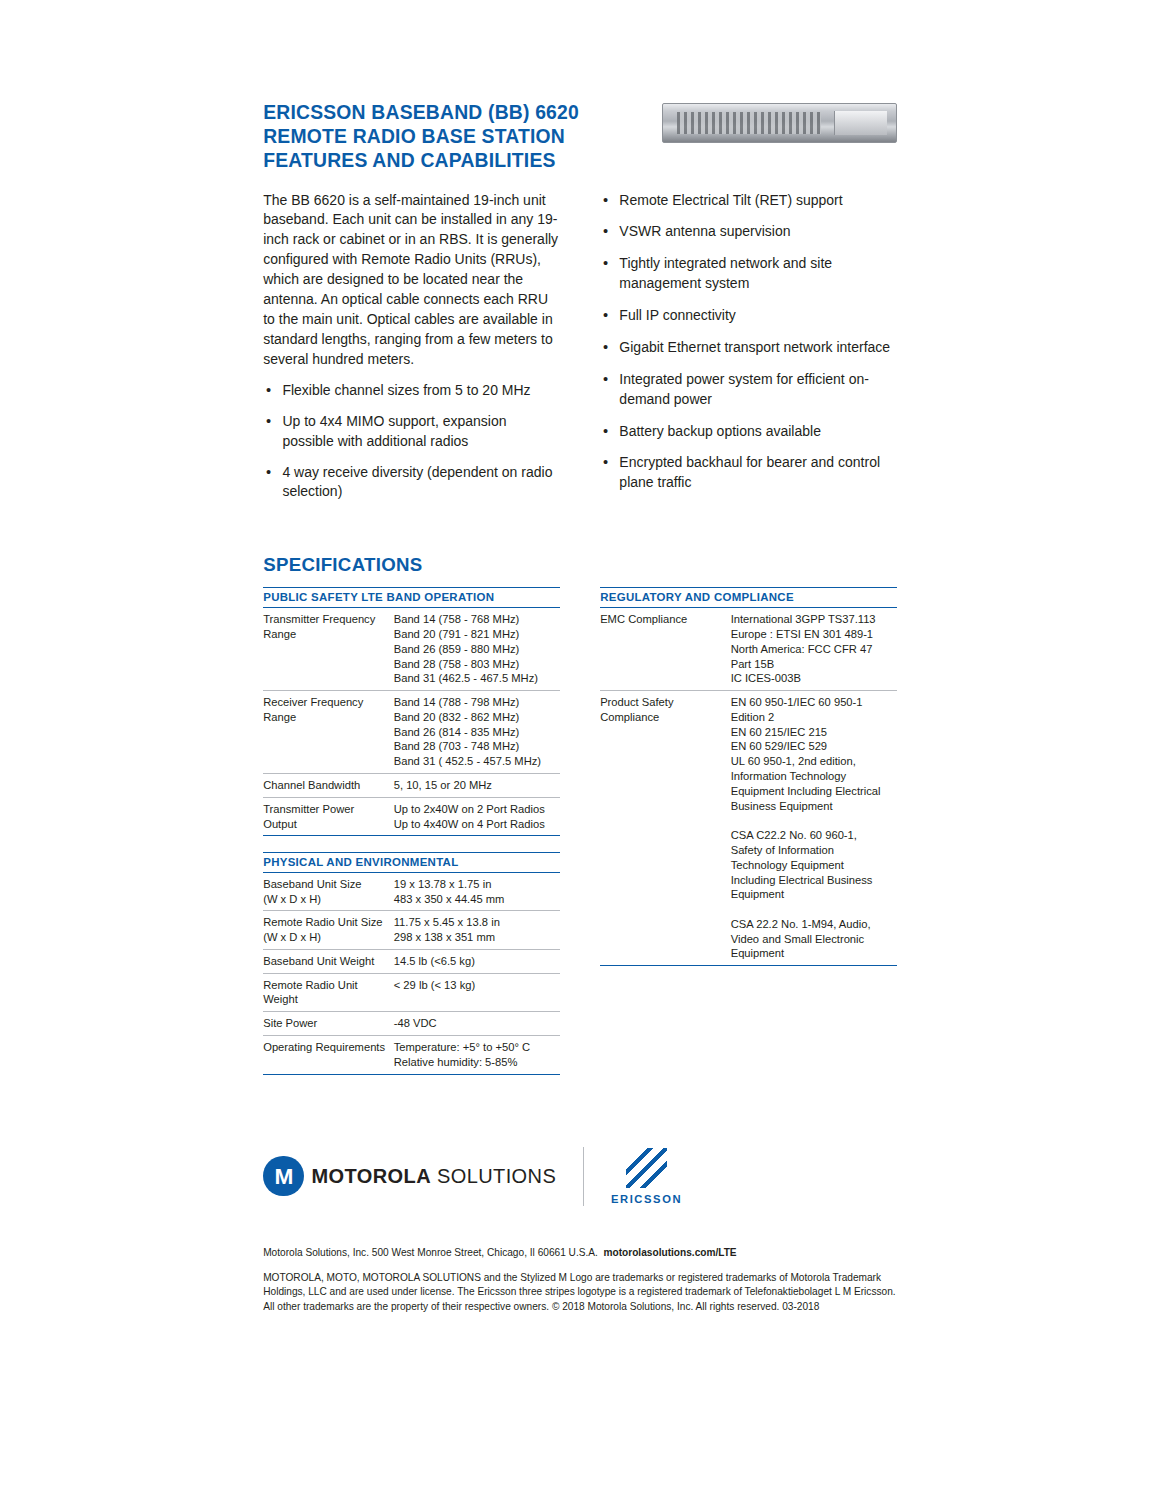Ericsson Baseband (BB) 6620 Remote Radio Base Station
Features and Capabilities
The BB 6620 is a self-maintained 19-inch unit baseband. Each unit can be installed in any 19-inch rack or cabinet or in an RBS. It is generally configured with Remote Radio Units (RRUs), which are designed to be located near the antenna. An optical cable connects each RRU to the main unit. Optical cables are available in standard lengths, ranging from a few meters to several hundred meters.
Flexible channel sizes from 5 to 20 MHz
Up to 4x4 MIMO support, expansion possible with additional radios
4 way receive diversity (dependent on radio selection)
Remote Electrical Tilt (RET) support
VSWR antenna supervision
Tightly integrated network and site management system
Full IP connectivity
Gigabit Ethernet transport network interface
Integrated power system for efficient on-demand power
Battery backup options available
Encrypted backhaul for bearer and control plane traffic
Specifications
Public Safety LTE Band Operation
| Transmitter Frequency Range | Band 14 (758 - 768 MHz) Band 20 (791 - 821 MHz) Band 26 (859 - 880 MHz) Band 28 (758 - 803 MHz) Band 31 (462.5 - 467.5 MHz) |
| Receiver Frequency Range | Band 14 (788 - 798 MHz) Band 20 (832 - 862 MHz) Band 26 (814 - 835 MHz) Band 28 (703 - 748 MHz) Band 31 ( 452.5 - 457.5 MHz) |
| Channel Bandwidth | 5, 10, 15 or 20 MHz |
| Transmitter Power Output | Up to 2x40W on 2 Port Radios Up to 4x40W on 4 Port Radios |
Physical and Environmental
| Baseband Unit Size (W x D x H) | 19 x 13.78 x 1.75 in 483 x 350 x 44.45 mm |
| Remote Radio Unit Size (W x D x H) | 11.75 x 5.45 x 13.8 in 298 x 138 x 351 mm |
| Baseband Unit Weight | 14.5 lb (<6.5 kg) |
| Remote Radio Unit Weight | < 29 lb (< 13 kg) |
| Site Power | -48 VDC |
| Operating Requirements | Temperature: +5° to +50° C Relative humidity: 5-85% |
Regulatory and Compliance
| EMC Compliance | International 3GPP TS37.113 Europe : ETSI EN 301 489-1 North America: FCC CFR 47 Part 15B IC ICES-003B |
| Product Safety Compliance | EN 60 950-1/IEC 60 950-1 Edition 2 EN 60 215/IEC 215 EN 60 529/IEC 529 UL 60 950-1, 2nd edition, Information Technology Equipment Including Electrical Business Equipment CSA C22.2 No. 60 960-1, Safety of Information Technology Equipment Including Electrical Business Equipment CSA 22.2 No. 1-M94, Audio, Video and Small Electronic Equipment |
MOTOROLA SOLUTIONS
ERICSSON
Motorola Solutions, Inc. 500 West Monroe Street, Chicago, Il 60661 U.S.A. motorolasolutions.com/LTE
MOTOROLA, MOTO, MOTOROLA SOLUTIONS and the Stylized M Logo are trademarks or registered trademarks of Motorola Trademark Holdings, LLC and are used under license. The Ericsson three stripes logotype is a registered trademark of Telefonaktiebolaget L M Ericsson. All other trademarks are the property of their respective owners. © 2018 Motorola Solutions, Inc. All rights reserved. 03-2018